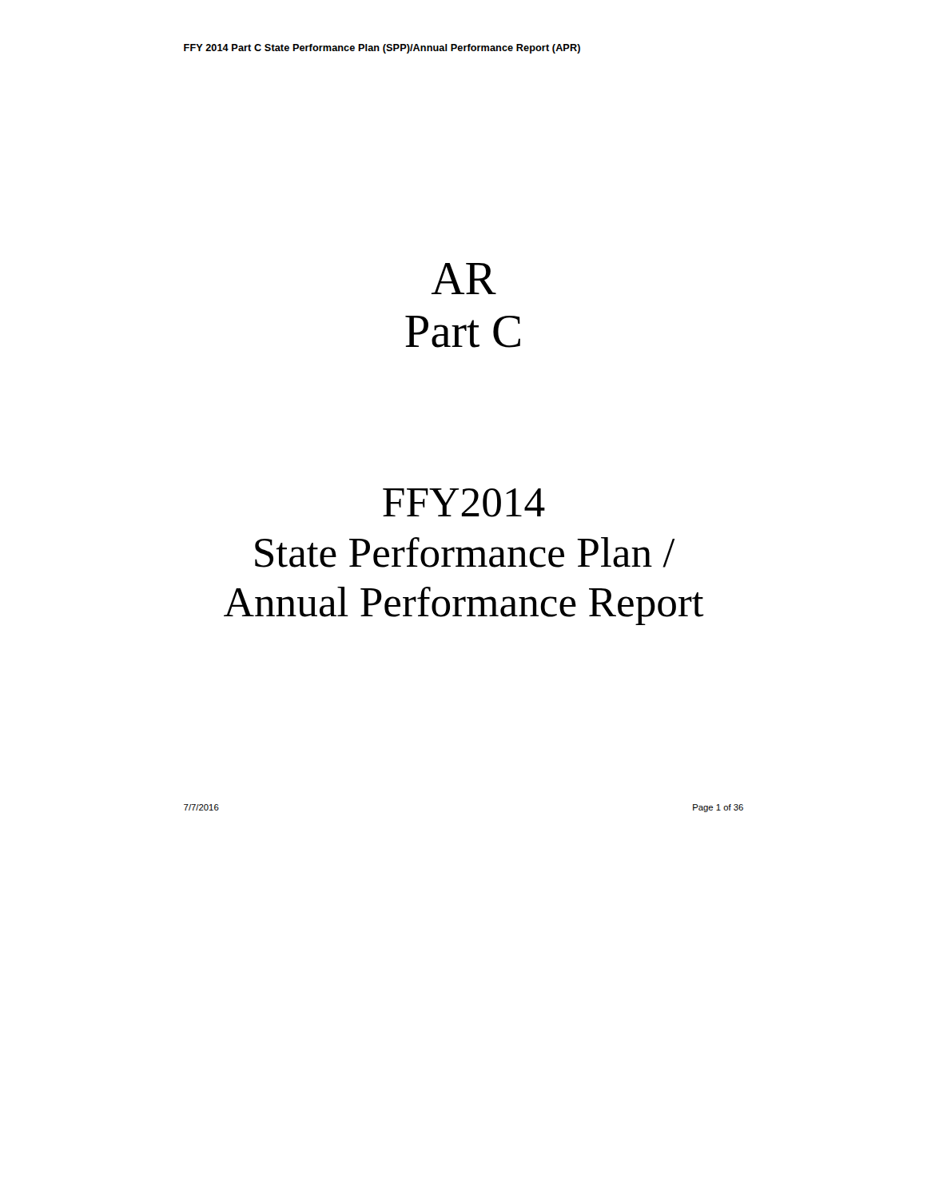FFY 2014 Part C State Performance Plan (SPP)/Annual Performance Report (APR)
AR
Part C
FFY2014
State Performance Plan /
Annual Performance Report
7/7/2016 Page 1 of 36